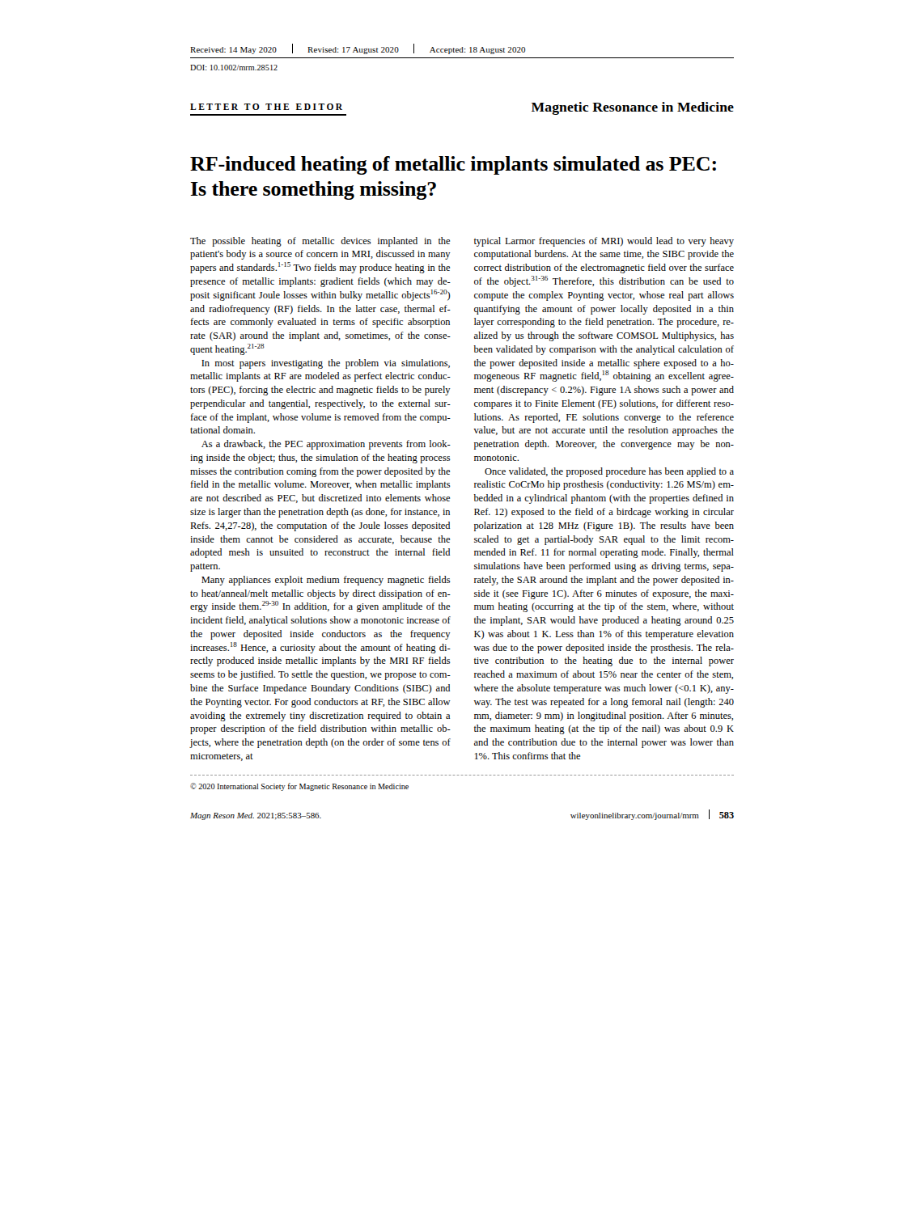Received: 14 May 2020 Revised: 17 August 2020 Accepted: 18 August 2020
DOI: 10.1002/mrm.28512
Letter to the Editor
Magnetic Resonance in Medicine
RF-induced heating of metallic implants simulated as PEC: Is there something missing?
The possible heating of metallic devices implanted in the patient's body is a source of concern in MRI, discussed in many papers and standards.1-15 Two fields may produce heating in the presence of metallic implants: gradient fields (which may deposit significant Joule losses within bulky metallic objects16-20) and radiofrequency (RF) fields. In the latter case, thermal effects are commonly evaluated in terms of specific absorption rate (SAR) around the implant and, sometimes, of the consequent heating.21-28
In most papers investigating the problem via simulations, metallic implants at RF are modeled as perfect electric conductors (PEC), forcing the electric and magnetic fields to be purely perpendicular and tangential, respectively, to the external surface of the implant, whose volume is removed from the computational domain.
As a drawback, the PEC approximation prevents from looking inside the object; thus, the simulation of the heating process misses the contribution coming from the power deposited by the field in the metallic volume. Moreover, when metallic implants are not described as PEC, but discretized into elements whose size is larger than the penetration depth (as done, for instance, in Refs. 24,27-28), the computation of the Joule losses deposited inside them cannot be considered as accurate, because the adopted mesh is unsuited to reconstruct the internal field pattern.
Many appliances exploit medium frequency magnetic fields to heat/anneal/melt metallic objects by direct dissipation of energy inside them.29-30 In addition, for a given amplitude of the incident field, analytical solutions show a monotonic increase of the power deposited inside conductors as the frequency increases.18 Hence, a curiosity about the amount of heating directly produced inside metallic implants by the MRI RF fields seems to be justified. To settle the question, we propose to combine the Surface Impedance Boundary Conditions (SIBC) and the Poynting vector. For good conductors at RF, the SIBC allow avoiding the extremely tiny discretization required to obtain a proper description of the field distribution within metallic objects, where the penetration depth (on the order of some tens of micrometers, at
typical Larmor frequencies of MRI) would lead to very heavy computational burdens. At the same time, the SIBC provide the correct distribution of the electromagnetic field over the surface of the object.31-36 Therefore, this distribution can be used to compute the complex Poynting vector, whose real part allows quantifying the amount of power locally deposited in a thin layer corresponding to the field penetration. The procedure, realized by us through the software COMSOL Multiphysics, has been validated by comparison with the analytical calculation of the power deposited inside a metallic sphere exposed to a homogeneous RF magnetic field,18 obtaining an excellent agreement (discrepancy < 0.2%). Figure 1A shows such a power and compares it to Finite Element (FE) solutions, for different resolutions. As reported, FE solutions converge to the reference value, but are not accurate until the resolution approaches the penetration depth. Moreover, the convergence may be non-monotonic.
Once validated, the proposed procedure has been applied to a realistic CoCrMo hip prosthesis (conductivity: 1.26 MS/m) embedded in a cylindrical phantom (with the properties defined in Ref. 12) exposed to the field of a birdcage working in circular polarization at 128 MHz (Figure 1B). The results have been scaled to get a partial-body SAR equal to the limit recommended in Ref. 11 for normal operating mode. Finally, thermal simulations have been performed using as driving terms, separately, the SAR around the implant and the power deposited inside it (see Figure 1C). After 6 minutes of exposure, the maximum heating (occurring at the tip of the stem, where, without the implant, SAR would have produced a heating around 0.25 K) was about 1 K. Less than 1% of this temperature elevation was due to the power deposited inside the prosthesis. The relative contribution to the heating due to the internal power reached a maximum of about 15% near the center of the stem, where the absolute temperature was much lower (<0.1 K), anyway. The test was repeated for a long femoral nail (length: 240 mm, diameter: 9 mm) in longitudinal position. After 6 minutes, the maximum heating (at the tip of the nail) was about 0.9 K and the contribution due to the internal power was lower than 1%. This confirms that the
© 2020 International Society for Magnetic Resonance in Medicine
Magn Reson Med. 2021;85:583–586.
wileyonlinelibrary.com/journal/mrm 583